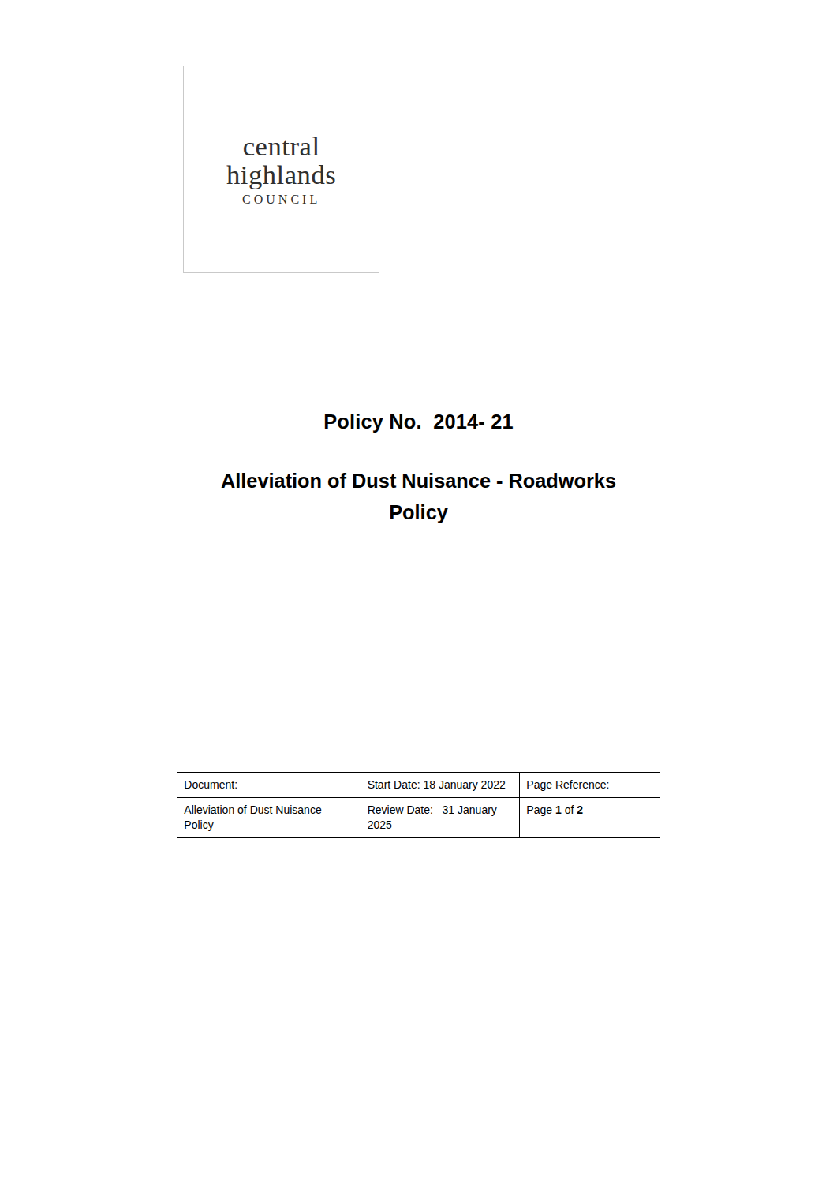central highlands COUNCIL
Policy No. 2014- 21
Alleviation of Dust Nuisance - Roadworks
Policy
| Document: | Start Date: 18 January 2022 | Page Reference: |
| Alleviation of Dust Nuisance Policy | Review Date: 31 January 2025 | Page 1 of 2 |